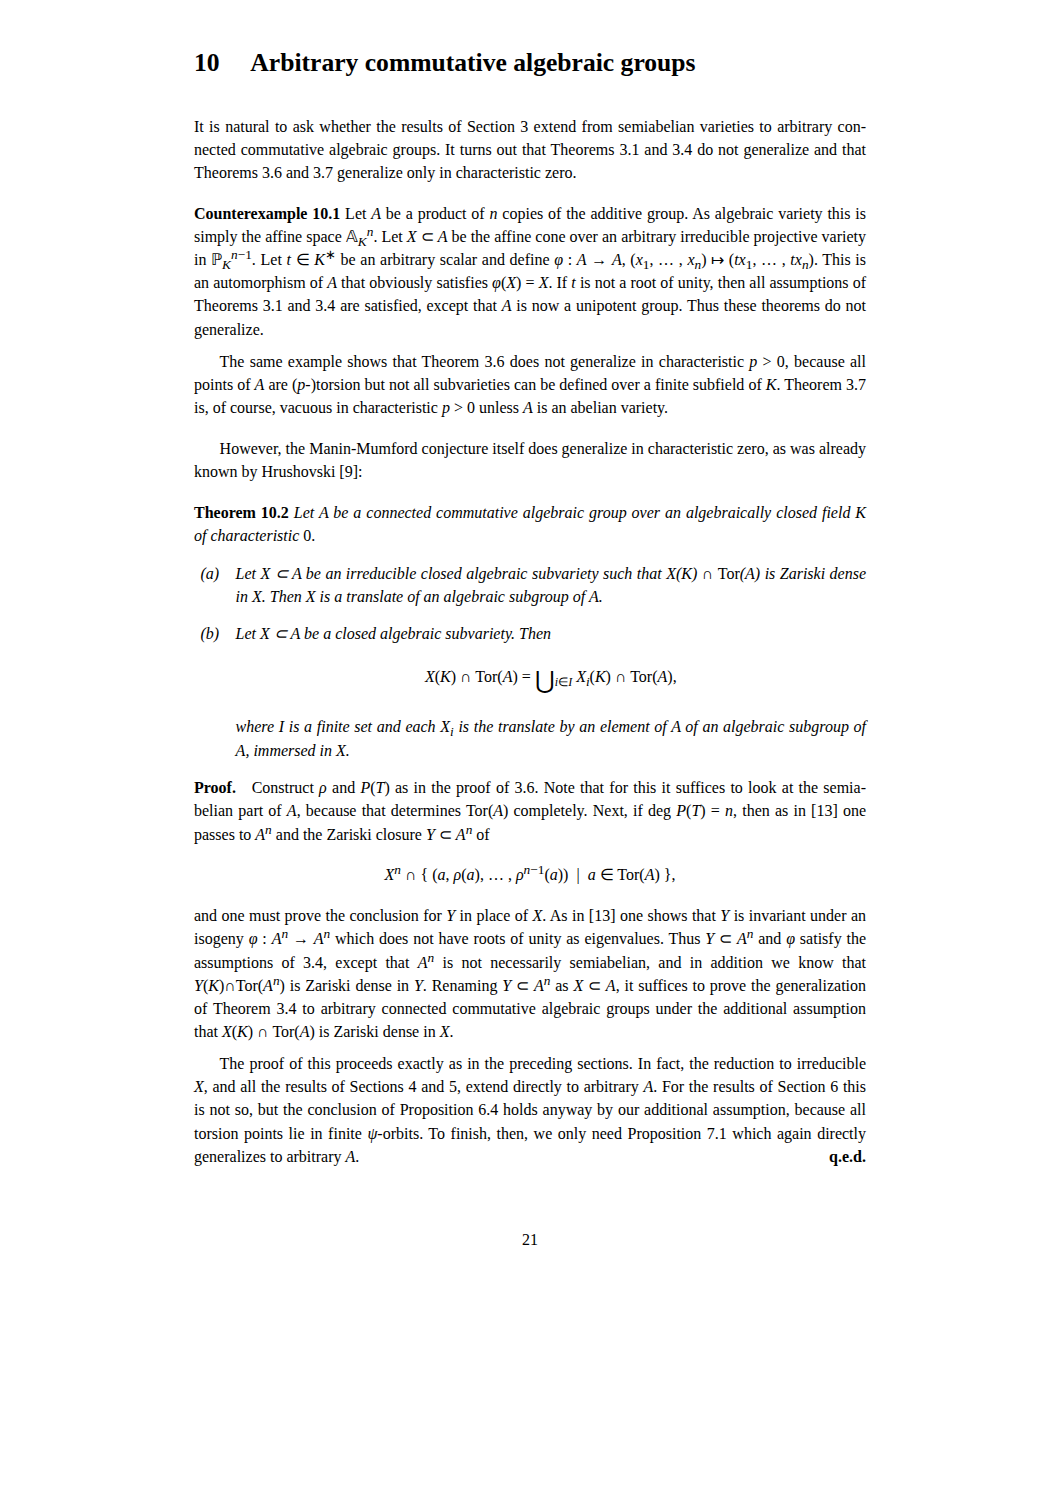10 Arbitrary commutative algebraic groups
It is natural to ask whether the results of Section 3 extend from semiabelian varieties to arbitrary connected commutative algebraic groups. It turns out that Theorems 3.1 and 3.4 do not generalize and that Theorems 3.6 and 3.7 generalize only in characteristic zero.
Counterexample 10.1 Let A be a product of n copies of the additive group. As algebraic variety this is simply the affine space 𝔸Kn. Let X ⊂ A be the affine cone over an arbitrary irreducible projective variety in ℙKn−1. Let t ∈ K∗ be an arbitrary scalar and define φ : A → A, (x1, … , xn) ↦ (tx1, … , txn). This is an automorphism of A that obviously satisfies φ(X) = X. If t is not a root of unity, then all assumptions of Theorems 3.1 and 3.4 are satisfied, except that A is now a unipotent group. Thus these theorems do not generalize.
The same example shows that Theorem 3.6 does not generalize in characteristic p > 0, because all points of A are (p-)torsion but not all subvarieties can be defined over a finite subfield of K. Theorem 3.7 is, of course, vacuous in characteristic p > 0 unless A is an abelian variety.
However, the Manin-Mumford conjecture itself does generalize in characteristic zero, as was already known by Hrushovski [9]:
Theorem 10.2 Let A be a connected commutative algebraic group over an algebraically closed field K of characteristic 0.
(a) Let X ⊂ A be an irreducible closed algebraic subvariety such that X(K) ∩ Tor(A) is Zariski dense in X. Then X is a translate of an algebraic subgroup of A.
(b) Let X ⊂ A be a closed algebraic subvariety. Then
X(K) ∩ Tor(A) = ⋃i∈I Xi(K) ∩ Tor(A),
where I is a finite set and each Xi is the translate by an element of A of an algebraic subgroup of A, immersed in X.
Proof. Construct ρ and P(T) as in the proof of 3.6. Note that for this it suffices to look at the semiabelian part of A, because that determines Tor(A) completely. Next, if deg P(T) = n, then as in [13] one passes to An and the Zariski closure Y ⊂ An of
Xn ∩ { (a, ρ(a), … , ρn−1(a)) | a ∈ Tor(A) },
and one must prove the conclusion for Y in place of X. As in [13] one shows that Y is invariant under an isogeny φ : An → An which does not have roots of unity as eigenvalues. Thus Y ⊂ An and φ satisfy the assumptions of 3.4, except that An is not necessarily semiabelian, and in addition we know that Y(K)∩Tor(An) is Zariski dense in Y. Renaming Y ⊂ An as X ⊂ A, it suffices to prove the generalization of Theorem 3.4 to arbitrary connected commutative algebraic groups under the additional assumption that X(K) ∩ Tor(A) is Zariski dense in X.
The proof of this proceeds exactly as in the preceding sections. In fact, the reduction to irreducible X, and all the results of Sections 4 and 5, extend directly to arbitrary A. For the results of Section 6 this is not so, but the conclusion of Proposition 6.4 holds anyway by our additional assumption, because all torsion points lie in finite ψ-orbits. To finish, then, we only need Proposition 7.1 which again directly generalizes to arbitrary A. q.e.d.
21